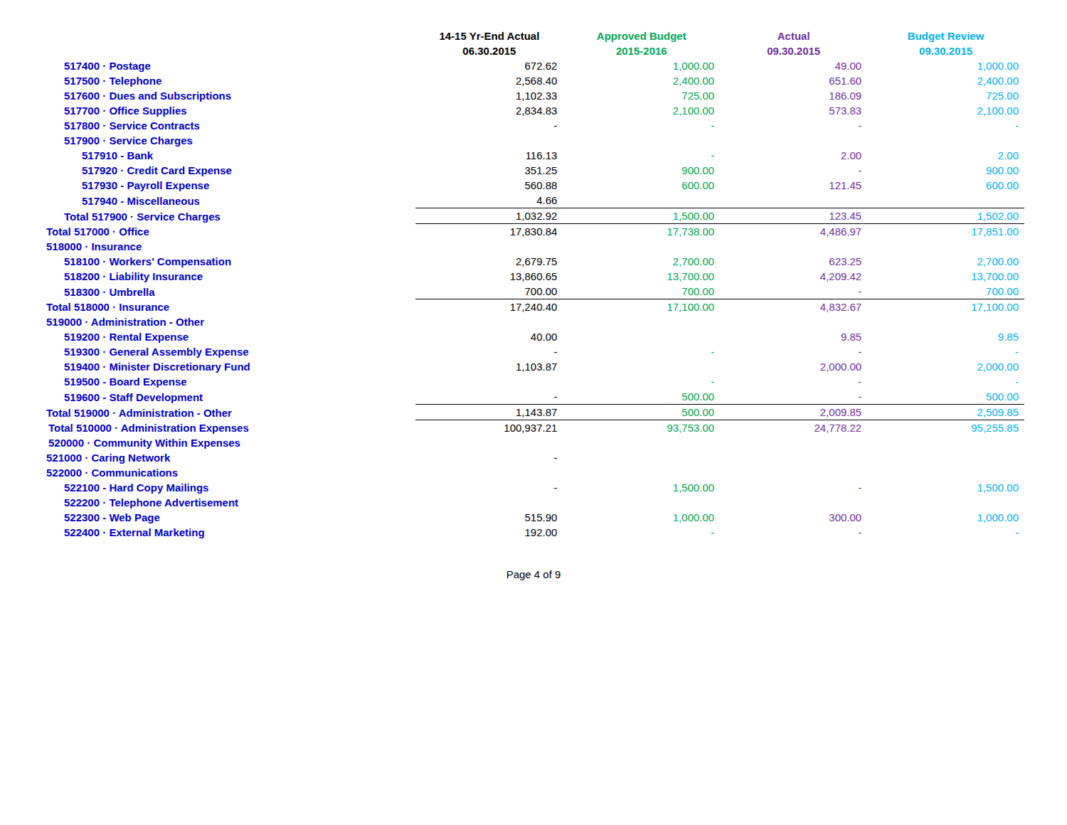| | 14-15 Yr-End Actual | Approved Budget | Actual | Budget Review |
| --- | --- | --- | --- | --- |
| | 06.30.2015 | 2015-2016 | 09.30.2015 | 09.30.2015 |
| 517400 · Postage | 672.62 | 1,000.00 | 49.00 | 1,000.00 |
| 517500 · Telephone | 2,568.40 | 2,400.00 | 651.60 | 2,400.00 |
| 517600 · Dues and Subscriptions | 1,102.33 | 725.00 | 186.09 | 725.00 |
| 517700 · Office Supplies | 2,834.83 | 2,100.00 | 573.83 | 2,100.00 |
| 517800 · Service Contracts | - | - | - | - |
| 517900 · Service Charges | | | | |
| 517910 - Bank | 116.13 | - | 2.00 | 2.00 |
| 517920 · Credit Card Expense | 351.25 | 900.00 | - | 900.00 |
| 517930 - Payroll Expense | 560.88 | 600.00 | 121.45 | 600.00 |
| 517940 - Miscellaneous | 4.66 | | | |
| Total 517900 · Service Charges | 1,032.92 | 1,500.00 | 123.45 | 1,502.00 |
| Total 517000 · Office | 17,830.84 | 17,738.00 | 4,486.97 | 17,851.00 |
| 518000 · Insurance | | | | |
| 518100 · Workers' Compensation | 2,679.75 | 2,700.00 | 623.25 | 2,700.00 |
| 518200 · Liability Insurance | 13,860.65 | 13,700.00 | 4,209.42 | 13,700.00 |
| 518300 · Umbrella | 700.00 | 700.00 | - | 700.00 |
| Total 518000 · Insurance | 17,240.40 | 17,100.00 | 4,832.67 | 17,100.00 |
| 519000 · Administration - Other | | | | |
| 519200 · Rental Expense | 40.00 | | 9.85 | 9.85 |
| 519300 · General Assembly Expense | - | - | - | - |
| 519400 · Minister Discretionary Fund | 1,103.87 | | 2,000.00 | 2,000.00 |
| 519500 - Board Expense | | - | - | - |
| 519600 - Staff Development | - | 500.00 | - | 500.00 |
| Total 519000 · Administration - Other | 1,143.87 | 500.00 | 2,009.85 | 2,509.85 |
| Total 510000 · Administration Expenses | 100,937.21 | 93,753.00 | 24,778.22 | 95,255.85 |
| 520000 · Community Within Expenses | | | | |
| 521000 · Caring Network | - | | | |
| 522000 · Communications | | | | |
| 522100 - Hard Copy Mailings | - | 1,500.00 | - | 1,500.00 |
| 522200 · Telephone Advertisement | | | | |
| 522300 - Web Page | 515.90 | 1,000.00 | 300.00 | 1,000.00 |
| 522400 · External Marketing | 192.00 | - | - | - |
Page 4 of 9